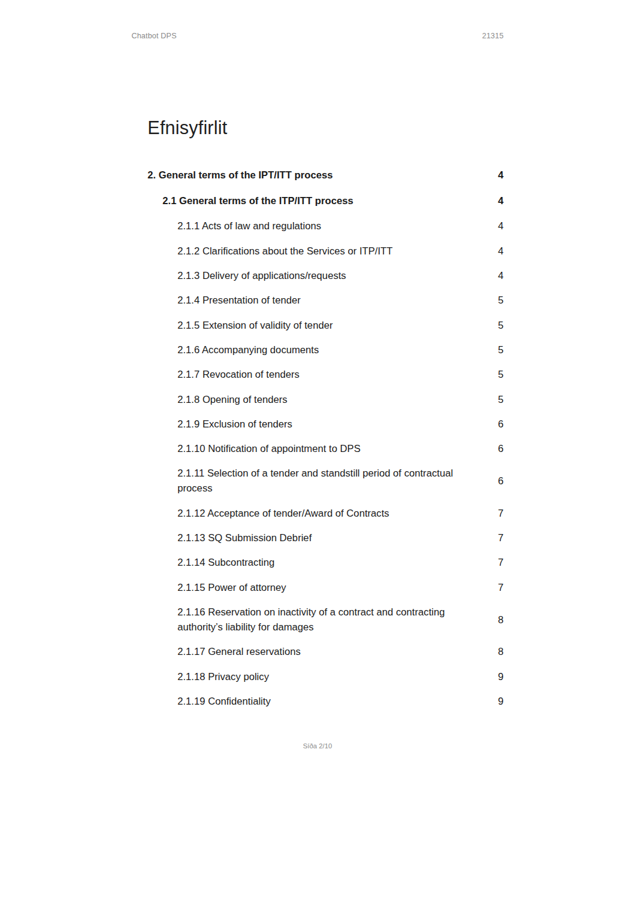Chatbot DPS 21315
Efnisyfirlit
2. General terms of the IPT/ITT process 4
2.1 General terms of the ITP/ITT process 4
2.1.1 Acts of law and regulations 4
2.1.2 Clarifications about the Services or ITP/ITT 4
2.1.3 Delivery of applications/requests 4
2.1.4 Presentation of tender 5
2.1.5 Extension of validity of tender 5
2.1.6 Accompanying documents 5
2.1.7 Revocation of tenders 5
2.1.8 Opening of tenders 5
2.1.9 Exclusion of tenders 6
2.1.10 Notification of appointment to DPS 6
2.1.11 Selection of a tender and standstill period of contractual process 6
2.1.12 Acceptance of tender/Award of Contracts 7
2.1.13 SQ Submission Debrief 7
2.1.14 Subcontracting 7
2.1.15 Power of attorney 7
2.1.16 Reservation on inactivity of a contract and contracting authority’s liability for damages 8
2.1.17 General reservations 8
2.1.18 Privacy policy 9
2.1.19 Confidentiality 9
Síða 2/10